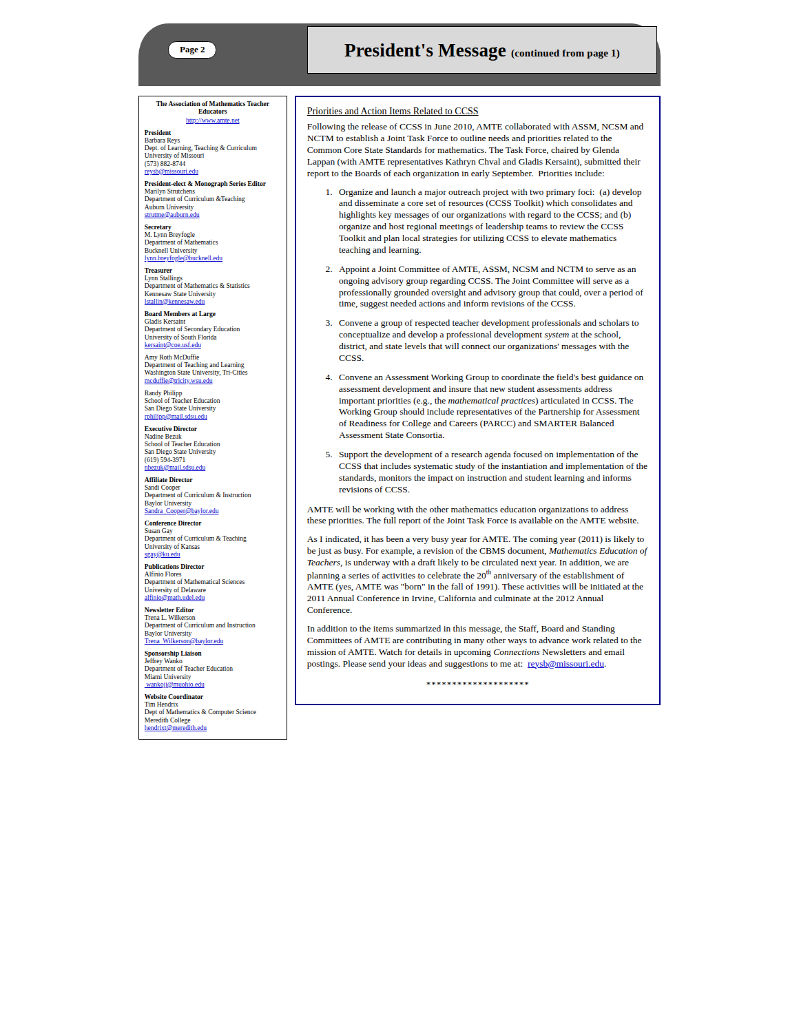Page 2
President's Message (continued from page 1)
The Association of Mathematics Teacher
Educators
http://www.amte.net
President
Barbara Reys
Dept. of Learning, Teaching & Curriculum
University of Missouri
(573) 882-8744
reysb@missouri.edu
President-elect & Monograph Series Editor
Marilyn Strutchens
Department of Curriculum &Teaching
Auburn University
strutme@auburn.edu
Secretary
M. Lynn Breyfogle
Department of Mathematics
Bucknell University
lynn.breyfogle@bucknell.edu
Treasurer
Lynn Stallings
Department of Mathematics & Statistics
Kennesaw State University
lstallin@kennesaw.edu
Board Members at Large
Gladis Kersaint
Department of Secondary Education
University of South Florida
kersaint@coe.usf.edu
Amy Roth McDuffie
Department of Teaching and Learning
Washington State University, Tri-Cities
mcduffie@tricity.wsu.edu
Randy Philipp
School of Teacher Education
San Diego State University
rphilipp@mail.sdsu.edu
Executive Director
Nadine Bezuk
School of Teacher Education
San Diego State University
(619) 594-3971
nbezuk@mail.sdsu.edu
Affiliate Director
Sandi Cooper
Department of Curriculum & Instruction
Baylor University
Sandra_Cooper@baylor.edu
Conference Director
Susan Gay
Department of Curriculum & Teaching
University of Kansas
sgay@ku.edu
Publications Director
Alfinio Flores
Department of Mathematical Sciences
University of Delaware
alfinio@math.udel.edu
Newsletter Editor
Trena L. Wilkerson
Department of Curriculum and Instruction
Baylor University
Trena_Wilkerson@baylor.edu
Sponsorship Liaison
Jeffrey Wanko
Department of Teacher Education
Miami University
wankojj@muohio.edu
Website Coordinator
Tim Hendrix
Dept of Mathematics & Computer Science
Meredith College
hendrixt@meredith.edu
Priorities and Action Items Related to CCSS
Following the release of CCSS in June 2010, AMTE collaborated with ASSM, NCSM and NCTM to establish a Joint Task Force to outline needs and priorities related to the Common Core State Standards for mathematics. The Task Force, chaired by Glenda Lappan (with AMTE representatives Kathryn Chval and Gladis Kersaint), submitted their report to the Boards of each organization in early September. Priorities include:
Organize and launch a major outreach project with two primary foci: (a) develop and disseminate a core set of resources (CCSS Toolkit) which consolidates and highlights key messages of our organizations with regard to the CCSS; and (b) organize and host regional meetings of leadership teams to review the CCSS Toolkit and plan local strategies for utilizing CCSS to elevate mathematics teaching and learning.
Appoint a Joint Committee of AMTE, ASSM, NCSM and NCTM to serve as an ongoing advisory group regarding CCSS. The Joint Committee will serve as a professionally grounded oversight and advisory group that could, over a period of time, suggest needed actions and inform revisions of the CCSS.
Convene a group of respected teacher development professionals and scholars to conceptualize and develop a professional development system at the school, district, and state levels that will connect our organizations' messages with the CCSS.
Convene an Assessment Working Group to coordinate the field's best guidance on assessment development and insure that new student assessments address important priorities (e.g., the mathematical practices) articulated in CCSS. The Working Group should include representatives of the Partnership for Assessment of Readiness for College and Careers (PARCC) and SMARTER Balanced Assessment State Consortia.
Support the development of a research agenda focused on implementation of the CCSS that includes systematic study of the instantiation and implementation of the standards, monitors the impact on instruction and student learning and informs revisions of CCSS.
AMTE will be working with the other mathematics education organizations to address these priorities. The full report of the Joint Task Force is available on the AMTE website.
As I indicated, it has been a very busy year for AMTE. The coming year (2011) is likely to be just as busy. For example, a revision of the CBMS document, Mathematics Education of Teachers, is underway with a draft likely to be circulated next year. In addition, we are planning a series of activities to celebrate the 20th anniversary of the establishment of AMTE (yes, AMTE was "born" in the fall of 1991). These activities will be initiated at the 2011 Annual Conference in Irvine, California and culminate at the 2012 Annual Conference.
In addition to the items summarized in this message, the Staff, Board and Standing Committees of AMTE are contributing in many other ways to advance work related to the mission of AMTE. Watch for details in upcoming Connections Newsletters and email postings. Please send your ideas and suggestions to me at: reysb@missouri.edu.
********************